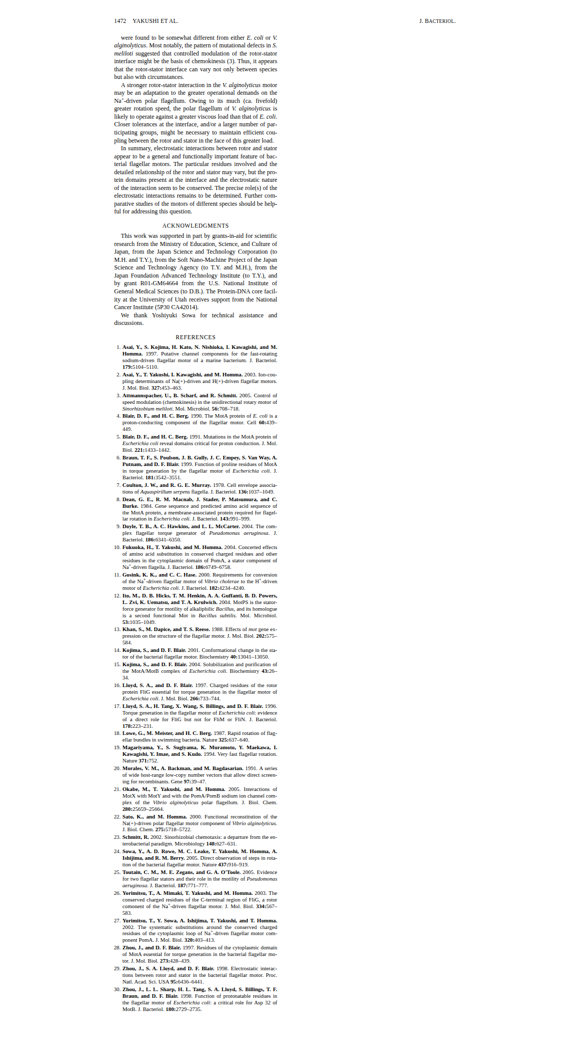1472 YAKUSHI ET AL. J. BACTERIOL.
were found to be somewhat different from either E. coli or V. alginolyticus. Most notably, the pattern of mutational defects in S. meliloti suggested that controlled modulation of the rotor-stator interface might be the basis of chemokinesis (3). Thus, it appears that the rotor-stator interface can vary not only between species but also with circumstances.
A stronger rotor-stator interaction in the V. alginolyticus motor may be an adaptation to the greater operational demands on the Na+-driven polar flagellum. Owing to its much (ca. fivefold) greater rotation speed, the polar flagellum of V. alginolyticus is likely to operate against a greater viscous load than that of E. coli. Closer tolerances at the interface, and/or a larger number of participating groups, might be necessary to maintain efficient coupling between the rotor and stator in the face of this greater load.
In summary, electrostatic interactions between rotor and stator appear to be a general and functionally important feature of bacterial flagellar motors. The particular residues involved and the detailed relationship of the rotor and stator may vary, but the protein domains present at the interface and the electrostatic nature of the interaction seem to be conserved. The precise role(s) of the electrostatic interactions remains to be determined. Further comparative studies of the motors of different species should be helpful for addressing this question.
Acknowledgments
This work was supported in part by grants-in-aid for scientific research from the Ministry of Education, Science, and Culture of Japan, from the Japan Science and Technology Corporation (to M.H. and T.Y.), from the Soft Nano-Machine Project of the Japan Science and Technology Agency (to T.Y. and M.H.), from the Japan Foundation Advanced Technology Institute (to T.Y.), and by grant R01-GM64664 from the U.S. National Institute of General Medical Sciences (to D.B.). The Protein-DNA core facility at the University of Utah receives support from the National Cancer Institute (5P30 CA42014).
We thank Yoshiyuki Sowa for technical assistance and discussions.
References
Asai, Y., S. Kojima, H. Kato, N. Nishioka, I. Kawagishi, and M. Homma. 1997. Putative channel components for the fast-rotating sodium-driven flagellar motor of a marine bacterium. J. Bacteriol. 179: 5104–5110.
Asai, Y., T. Yakushi, I. Kawagishi, and M. Homma. 2003. Ion-coupling determinants of Na(+)-driven and H(+)-driven flagellar motors. J. Mol. Biol. 327: 453–463.
Attmannspacher, U., B. Scharf, and R. Schmitt. 2005. Control of speed modulation (chemokinesis) in the unidirectional rotary motor of Sinorhizobium meliloti. Mol. Microbiol. 56: 708–718.
Blair, D. F., and H. C. Berg. 1990. The MotA protein of E. coli is a proton-conducting component of the flagellar motor. Cell 60: 439–449.
Blair, D. F., and H. C. Berg. 1991. Mutations in the MotA protein of Escherichia coli reveal domains critical for proton conduction. J. Mol. Biol. 221: 1433–1442.
Braun, T. F., S. Poulson, J. B. Gully, J. C. Empey, S. Van Way, A. Putnam, and D. F. Blair. 1999. Function of proline residues of MotA in torque generation by the flagellar motor of Escherichia coli. J. Bacteriol. 181: 3542–3551.
Coulton, J. W., and R. G. E. Murray. 1978. Cell envelope associations of Aquaspirillum serpens flagella. J. Bacteriol. 136: 1037–1049.
Dean, G. E., R. M. Macnab, J. Stader, P. Matsumura, and C. Burke. 1984. Gene sequence and predicted amino acid sequence of the MotA protein, a membrane-associated protein required for flagellar rotation in Escherichia coli. J. Bacteriol. 143: 991–999.
Doyle, T. B., A. C. Hawkins, and L. L. McCarter. 2004. The complex flagellar torque generator of Pseudomonas aeruginosa. J. Bacteriol. 186: 6341–6350.
Fukuoka, H., T. Yakushi, and M. Homma. 2004. Concerted effects of amino acid substitution in conserved charged residues and other residues in the cytoplasmic domain of PomA, a stator component of Na+-driven flagella. J. Bacteriol. 186: 6749–6758.
Gosink, K. K., and C. C. Hase. 2000. Requirements for conversion of the Na+-driven flagellar motor of Vibrio cholerae to the H+-driven motor of Escherichia coli. J. Bacteriol. 182: 4234–4240.
Ito, M., D. B. Hicks, T. M. Henkin, A. A. Guffanti, B. D. Powers, L. Zvi, K. Uematsu, and T. A. Krulwich. 2004. MotPS is the stator-force generator for motility of alkaliphilic Bacillus, and its homologue is a second functional Mot in Bacillus subtilis. Mol. Microbiol. 53: 1035–1049.
Khan, S., M. Dapice, and T. S. Reese. 1988. Effects of mot gene expression on the structure of the flagellar motor. J. Mol. Biol. 202: 575–584.
Kojima, S., and D. F. Blair. 2001. Conformational change in the stator of the bacterial flagellar motor. Biochemistry 40: 13041–13050.
Kojima, S., and D. F. Blair. 2004. Solubilization and purification of the MotA/MotB complex of Escherichia coli. Biochemistry 43: 26–34.
Lloyd, S. A., and D. F. Blair. 1997. Charged residues of the rotor protein FliG essential for torque generation in the flagellar motor of Escherichia coli. J. Mol. Biol. 266: 733–744.
Lloyd, S. A., H. Tang, X. Wang, S. Billings, and D. F. Blair. 1996. Torque generation in the flagellar motor of Escherichia coli: evidence of a direct role for FliG but not for FliM or FliN. J. Bacteriol. 178: 223–231.
Lowe, G., M. Meister, and H. C. Berg. 1987. Rapid rotation of flagellar bundles in swimming bacteria. Nature 325: 637–640.
Magariyama, Y., S. Sugiyama, K. Muramoto, Y. Maekawa, I. Kawagishi, Y. Imae, and S. Kudo. 1994. Very fast flagellar rotation. Nature 371: 752.
Morales, V. M., A. Backman, and M. Bagdasarian. 1991. A series of wide host-range low-copy number vectors that allow direct screening for recombinants. Gene 97: 39–47.
Okabe, M., T. Yakushi, and M. Homma. 2005. Interactions of MotX with MotY and with the PomA/PomB sodium ion channel complex of the Vibrio alginolyticus polar flagellum. J. Biol. Chem. 280: 25659–25664.
Sato, K., and M. Homma. 2000. Functional reconstitution of the Na(+)-driven polar flagellar motor component of Vibrio alginolyticus. J. Biol. Chem. 275: 5718–5722.
Schmitt, R. 2002. Sinorhizobial chemotaxis: a departure from the enterobacterial paradigm. Microbiology 148: 627–631.
Sowa, Y., A. D. Rowe, M. C. Leake, T. Yakushi, M. Homma, A. Ishijima, and R. M. Berry. 2005. Direct observation of steps in rotation of the bacterial flagellar motor. Nature 437: 916–919.
Toutain, C. M., M. E. Zegans, and G. A. O'Toole. 2005. Evidence for two flagellar stators and their role in the motility of Pseudomonas aeruginosa. J. Bacteriol. 187: 771–777.
Yorimitsu, T., A. Mimaki, T. Yakushi, and M. Homma. 2003. The conserved charged residues of the C-terminal region of FliG, a rotor comonent of the Na+-driven flagellar motor. J. Mol. Biol. 334: 567–583.
Yorimitsu, T., Y. Sowa, A. Ishijima, T. Yakushi, and T. Homma. 2002. The systematic substitutions around the conserved charged residues of the cytoplasmic loop of Na+-driven flagellar motor component PomA. J. Mol. Biol. 320: 403–413.
Zhou, J., and D. F. Blair. 1997. Residues of the cytoplasmic domain of MotA essential for torque generation in the bacterial flagellar motor. J. Mol. Biol. 273: 428–439.
Zhou, J., S. A. Lloyd, and D. F. Blair. 1998. Electrostatic interactions between rotor and stator in the bacterial flagellar motor. Proc. Natl. Acad. Sci. USA 95: 6436–6441.
Zhou, J., L. L. Sharp, H. L. Tang, S. A. Lloyd, S. Billings, T. F. Braun, and D. F. Blair. 1998. Function of protonatable residues in the flagellar motor of Escherichia coli: a critical role for Asp 32 of MotB. J. Bacteriol. 180: 2729–2735.